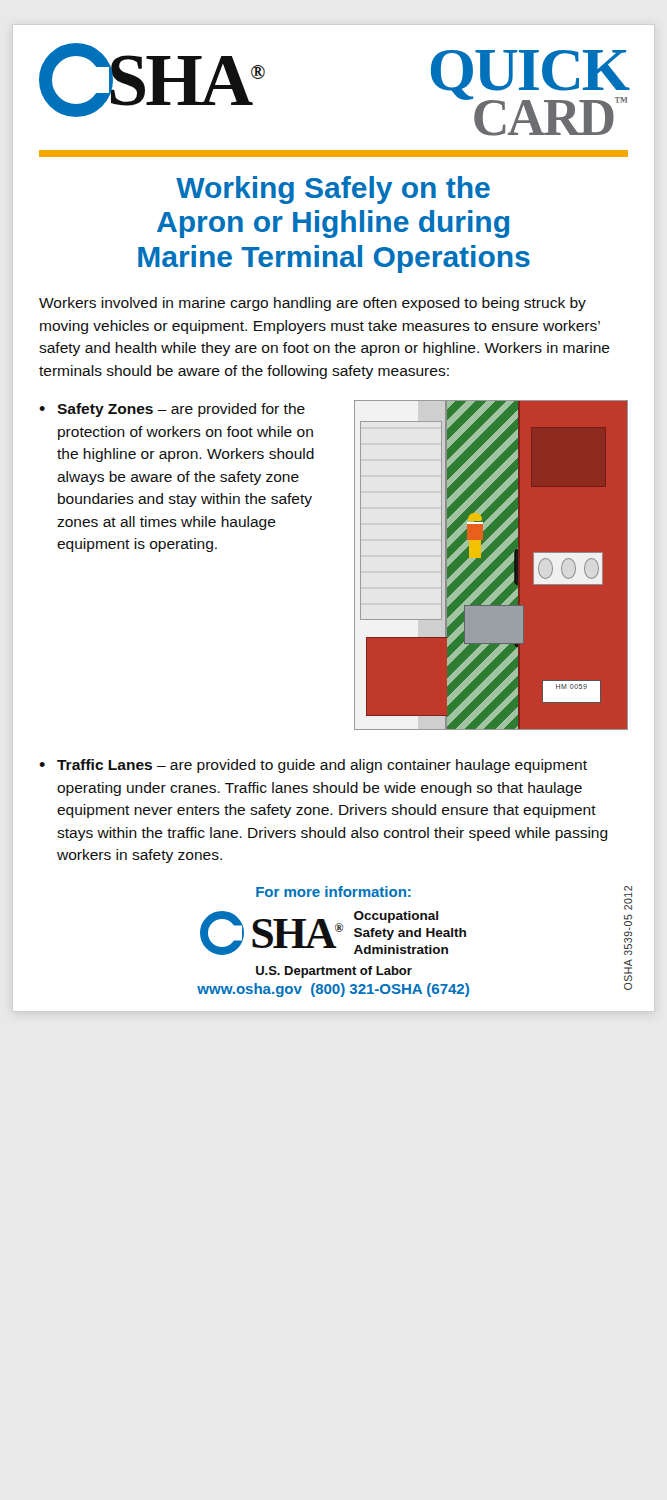SHA®
QUICK CARD™
Working Safely on the
Apron or Highline during
Marine Terminal Operations
Workers involved in marine cargo handling are often exposed to being struck by moving vehicles or equipment. Employers must take measures to ensure workers’ safety and health while they are on foot on the apron or highline. Workers in marine terminals should be aware of the following safety measures:
HM 0059
Safety Zones – are provided for the protection of workers on foot while on the highline or apron. Workers should always be aware of the safety zone boundaries and stay within the safety zones at all times while haulage equipment is operating.
Traffic Lanes – are provided to guide and align container haulage equipment operating under cranes. Traffic lanes should be wide enough so that haulage equipment never enters the safety zone. Drivers should ensure that equipment stays within the traffic lane. Drivers should also control their speed while passing workers in safety zones.
For more information:
SHA® Occupational
Safety and Health
Administration
U.S. Department of Labor
www.osha.gov (800) 321-OSHA (6742)
OSHA 3539-05 2012